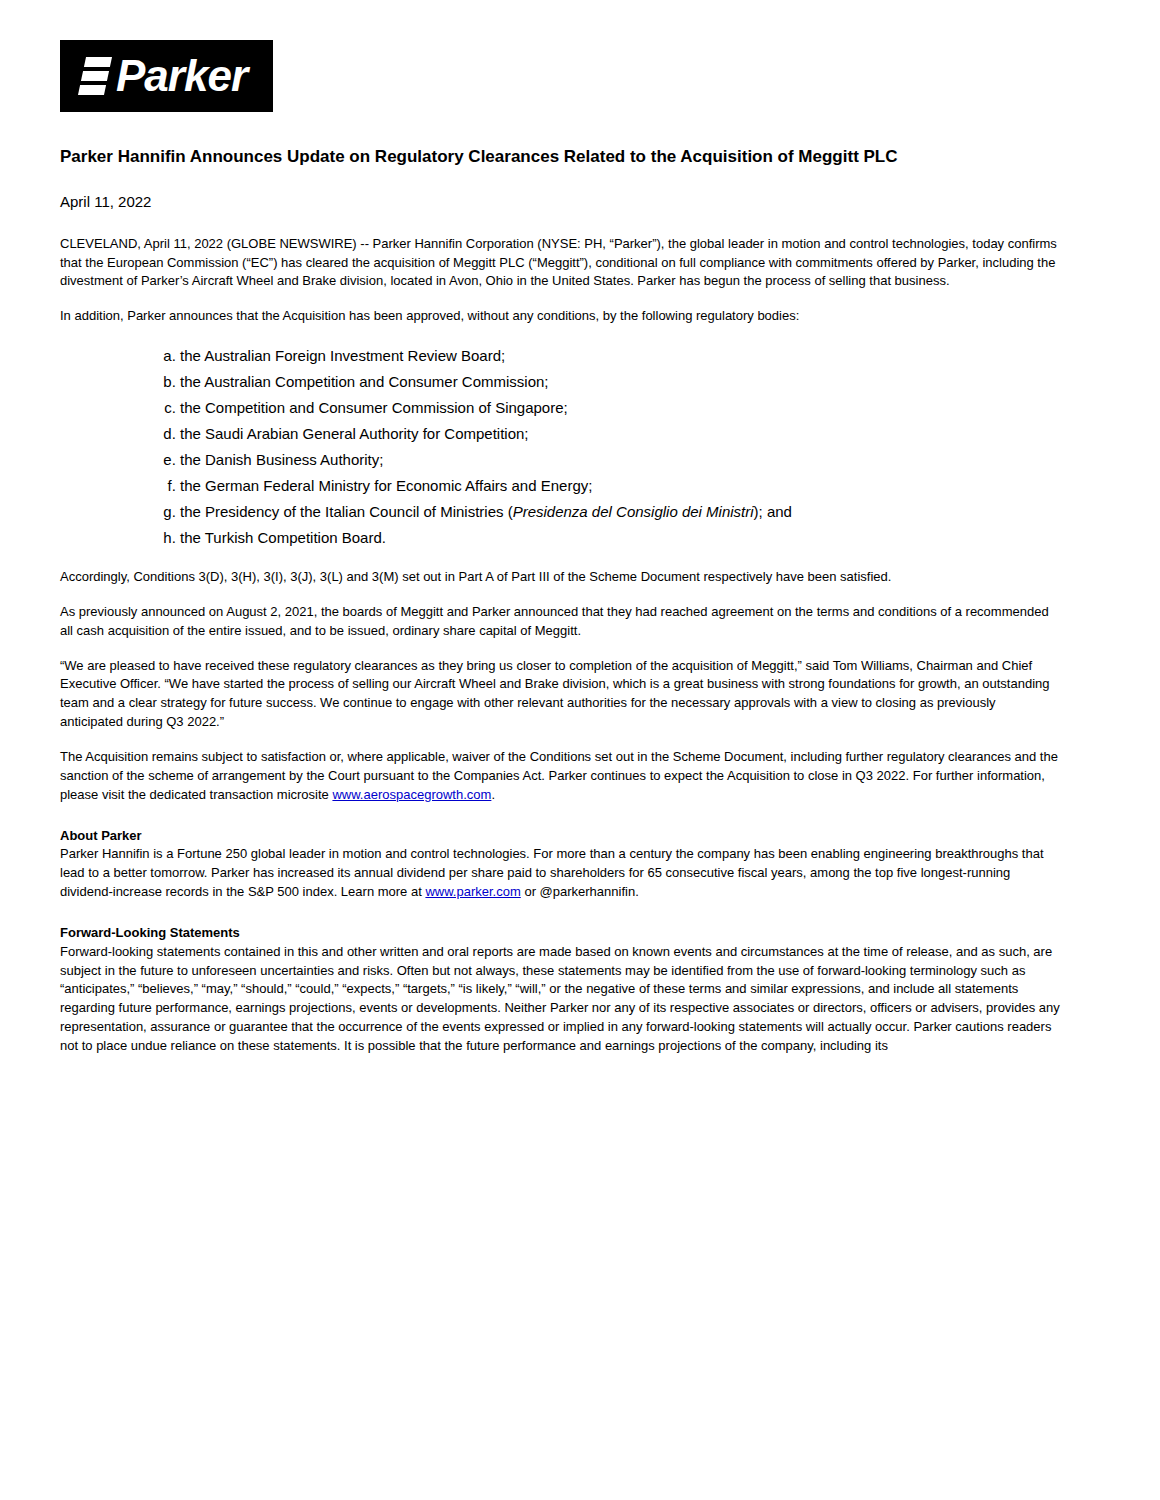Parker
Parker Hannifin Announces Update on Regulatory Clearances Related to the Acquisition of Meggitt PLC
April 11, 2022
CLEVELAND, April 11, 2022 (GLOBE NEWSWIRE) -- Parker Hannifin Corporation (NYSE: PH, “Parker”), the global leader in motion and control technologies, today confirms that the European Commission (“EC”) has cleared the acquisition of Meggitt PLC (“Meggitt”), conditional on full compliance with commitments offered by Parker, including the divestment of Parker’s Aircraft Wheel and Brake division, located in Avon, Ohio in the United States. Parker has begun the process of selling that business.
In addition, Parker announces that the Acquisition has been approved, without any conditions, by the following regulatory bodies:
the Australian Foreign Investment Review Board;
the Australian Competition and Consumer Commission;
the Competition and Consumer Commission of Singapore;
the Saudi Arabian General Authority for Competition;
the Danish Business Authority;
the German Federal Ministry for Economic Affairs and Energy;
the Presidency of the Italian Council of Ministries (Presidenza del Consiglio dei Ministri); and
the Turkish Competition Board.
Accordingly, Conditions 3(D), 3(H), 3(I), 3(J), 3(L) and 3(M) set out in Part A of Part III of the Scheme Document respectively have been satisfied.
As previously announced on August 2, 2021, the boards of Meggitt and Parker announced that they had reached agreement on the terms and conditions of a recommended all cash acquisition of the entire issued, and to be issued, ordinary share capital of Meggitt.
“We are pleased to have received these regulatory clearances as they bring us closer to completion of the acquisition of Meggitt,” said Tom Williams, Chairman and Chief Executive Officer. “We have started the process of selling our Aircraft Wheel and Brake division, which is a great business with strong foundations for growth, an outstanding team and a clear strategy for future success. We continue to engage with other relevant authorities for the necessary approvals with a view to closing as previously anticipated during Q3 2022.”
The Acquisition remains subject to satisfaction or, where applicable, waiver of the Conditions set out in the Scheme Document, including further regulatory clearances and the sanction of the scheme of arrangement by the Court pursuant to the Companies Act. Parker continues to expect the Acquisition to close in Q3 2022. For further information, please visit the dedicated transaction microsite www.aerospacegrowth.com.
About Parker
Parker Hannifin is a Fortune 250 global leader in motion and control technologies. For more than a century the company has been enabling engineering breakthroughs that lead to a better tomorrow. Parker has increased its annual dividend per share paid to shareholders for 65 consecutive fiscal years, among the top five longest-running dividend-increase records in the S&P 500 index. Learn more at www.parker.com or @parkerhannifin.
Forward-Looking Statements
Forward-looking statements contained in this and other written and oral reports are made based on known events and circumstances at the time of release, and as such, are subject in the future to unforeseen uncertainties and risks. Often but not always, these statements may be identified from the use of forward-looking terminology such as “anticipates,” “believes,” “may,” “should,” “could,” “expects,” “targets,” “is likely,” “will,” or the negative of these terms and similar expressions, and include all statements regarding future performance, earnings projections, events or developments. Neither Parker nor any of its respective associates or directors, officers or advisers, provides any representation, assurance or guarantee that the occurrence of the events expressed or implied in any forward-looking statements will actually occur. Parker cautions readers not to place undue reliance on these statements. It is possible that the future performance and earnings projections of the company, including its